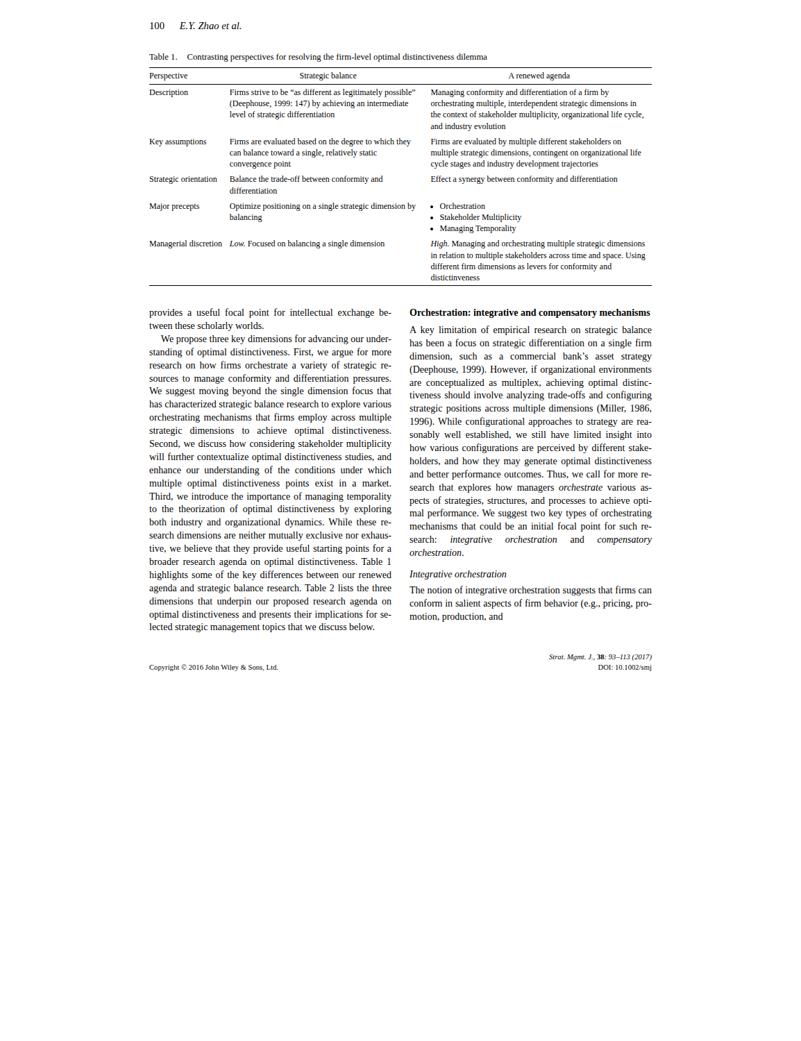100 E.Y. Zhao et al.
Table 1. Contrasting perspectives for resolving the firm-level optimal distinctiveness dilemma
| Perspective | Strategic balance | A renewed agenda |
| --- | --- | --- |
| Description | Firms strive to be “as different as legitimately possible” (Deephouse, 1999: 147) by achieving an intermediate level of strategic differentiation | Managing conformity and differentiation of a firm by orchestrating multiple, interdependent strategic dimensions in the context of stakeholder multiplicity, organizational life cycle, and industry evolution |
| Key assumptions | Firms are evaluated based on the degree to which they can balance toward a single, relatively static convergence point | Firms are evaluated by multiple different stakeholders on multiple strategic dimensions, contingent on organizational life cycle stages and industry development trajectories |
| Strategic orientation | Balance the trade-off between conformity and differentiation | Effect a synergy between conformity and differentiation |
| Major precepts | Optimize positioning on a single strategic dimension by balancing | Orchestration Stakeholder Multiplicity Managing Temporality |
| Managerial discretion | Low. Focused on balancing a single dimension | High. Managing and orchestrating multiple strategic dimensions in relation to multiple stakeholders across time and space. Using different firm dimensions as levers for conformity and distictinveness |
provides a useful focal point for intellectual exchange between these scholarly worlds.
We propose three key dimensions for advancing our understanding of optimal distinctiveness. First, we argue for more research on how firms orchestrate a variety of strategic resources to manage conformity and differentiation pressures. We suggest moving beyond the single dimension focus that has characterized strategic balance research to explore various orchestrating mechanisms that firms employ across multiple strategic dimensions to achieve optimal distinctiveness. Second, we discuss how considering stakeholder multiplicity will further contextualize optimal distinctiveness studies, and enhance our understanding of the conditions under which multiple optimal distinctiveness points exist in a market. Third, we introduce the importance of managing temporality to the theorization of optimal distinctiveness by exploring both industry and organizational dynamics. While these research dimensions are neither mutually exclusive nor exhaustive, we believe that they provide useful starting points for a broader research agenda on optimal distinctiveness. Table 1 highlights some of the key differences between our renewed agenda and strategic balance research. Table 2 lists the three dimensions that underpin our proposed research agenda on optimal distinctiveness and presents their implications for selected strategic management topics that we discuss below.
Orchestration: integrative and compensatory mechanisms
A key limitation of empirical research on strategic balance has been a focus on strategic differentiation on a single firm dimension, such as a commercial bank’s asset strategy (Deephouse, 1999). However, if organizational environments are conceptualized as multiplex, achieving optimal distinctiveness should involve analyzing trade-offs and configuring strategic positions across multiple dimensions (Miller, 1986, 1996). While configurational approaches to strategy are reasonably well established, we still have limited insight into how various configurations are perceived by different stakeholders, and how they may generate optimal distinctiveness and better performance outcomes. Thus, we call for more research that explores how managers orchestrate various aspects of strategies, structures, and processes to achieve optimal performance. We suggest two key types of orchestrating mechanisms that could be an initial focal point for such research: integrative orchestration and compensatory orchestration.
Integrative orchestration
The notion of integrative orchestration suggests that firms can conform in salient aspects of firm behavior (e.g., pricing, promotion, production, and
Copyright © 2016 John Wiley & Sons, Ltd.
Strat. Mgmt. J., 38: 93–113 (2017)
DOI: 10.1002/smj